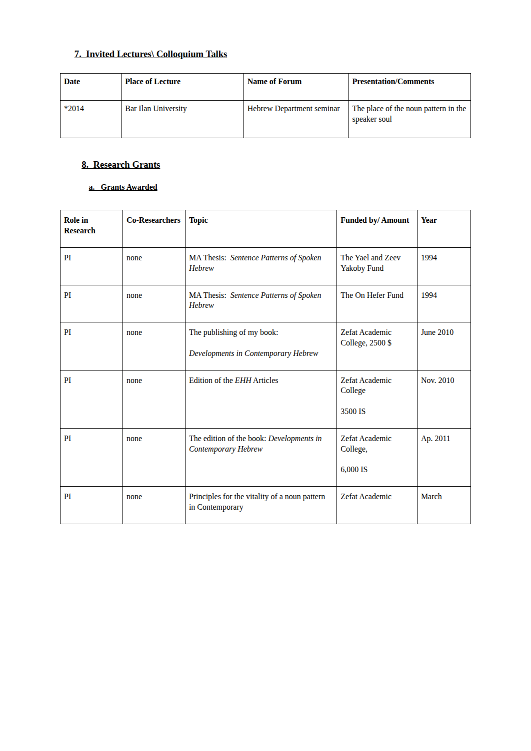7. Invited Lectures\ Colloquium Talks
| Date | Place of Lecture | Name of Forum | Presentation/Comments |
| --- | --- | --- | --- |
| *2014 | Bar Ilan University | Hebrew Department seminar | The place of the noun pattern in the speaker soul |
8. Research Grants
a. Grants Awarded
| Role in Research | Co-Researchers | Topic | Funded by/ Amount | Year |
| --- | --- | --- | --- | --- |
| PI | none | MA Thesis: Sentence Patterns of Spoken Hebrew | The Yael and Zeev Yakoby Fund | 1994 |
| PI | none | MA Thesis: Sentence Patterns of Spoken Hebrew | The On Hefer Fund | 1994 |
| PI | none | The publishing of my book: Developments in Contemporary Hebrew | Zefat Academic College, 2500 $ | June 2010 |
| PI | none | Edition of the EHH Articles | Zefat Academic College 3500 IS | Nov. 2010 |
| PI | none | The edition of the book: Developments in Contemporary Hebrew | Zefat Academic College, 6,000 IS | Ap. 2011 |
| PI | none | Principles for the vitality of a noun pattern in Contemporary | Zefat Academic | March |